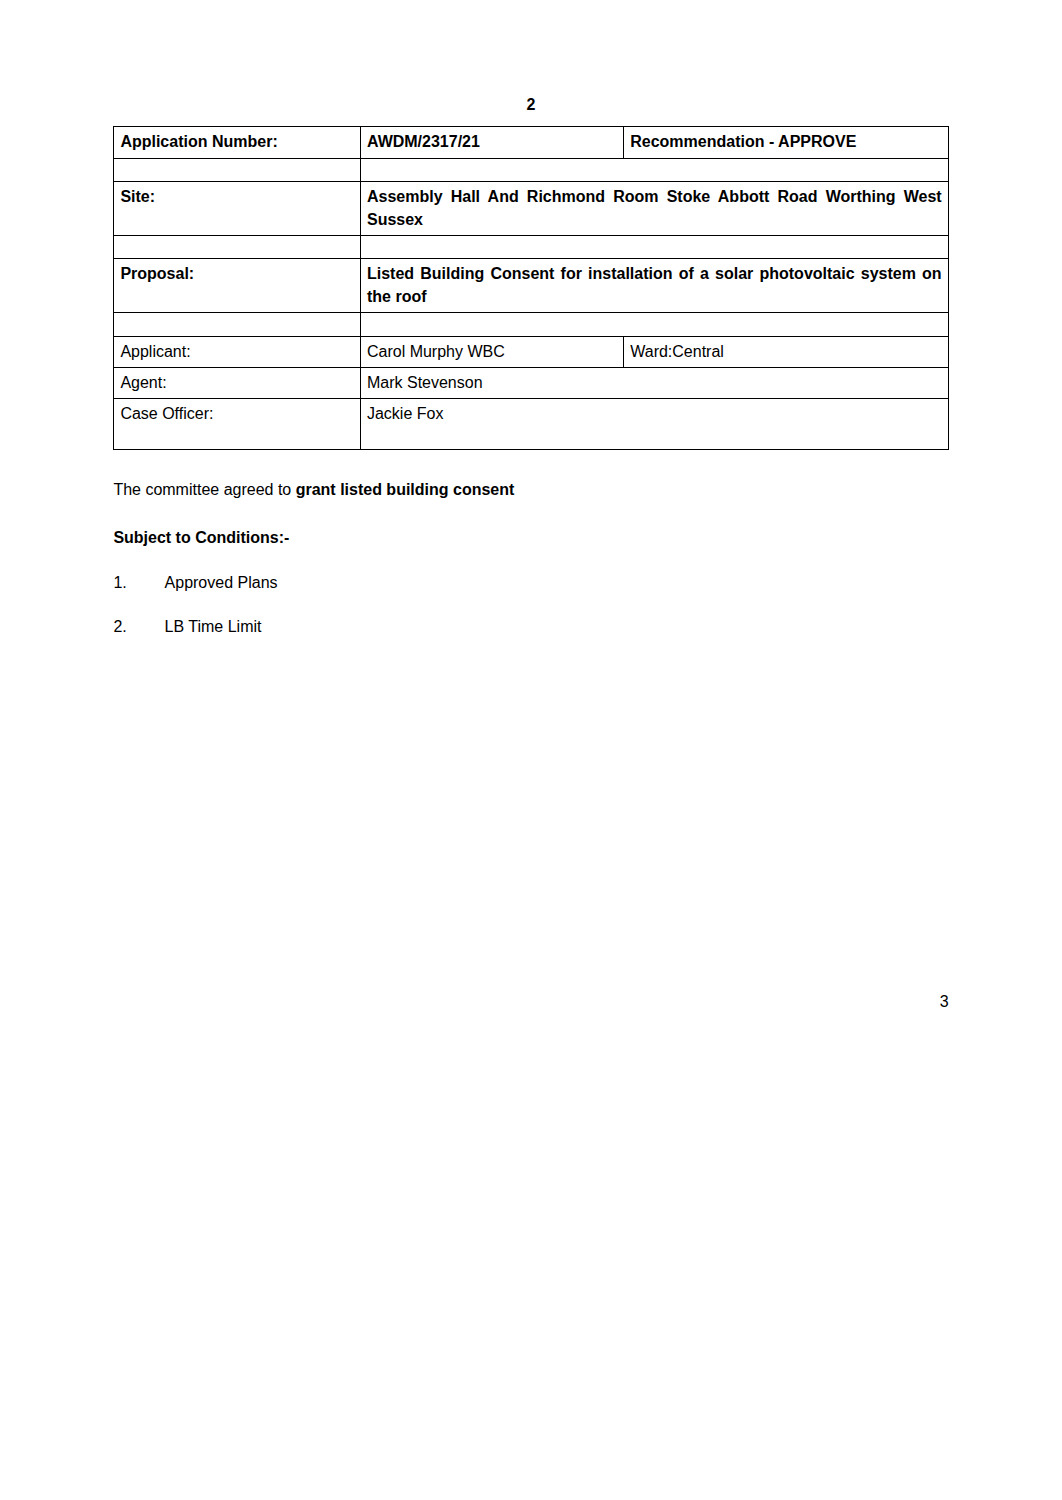2
| Application Number: | AWDM/2317/21 | Recommendation - APPROVE |
| Site: | Assembly Hall And Richmond Room Stoke Abbott Road Worthing West Sussex |
| Proposal: | Listed Building Consent for installation of a solar photovoltaic system on the roof |
| Applicant: | Carol Murphy WBC | Ward:Central |
| Agent: | Mark Stevenson |
| Case Officer: | Jackie Fox |
The committee agreed to grant listed building consent
Subject to Conditions:-
1. Approved Plans
2. LB Time Limit
3